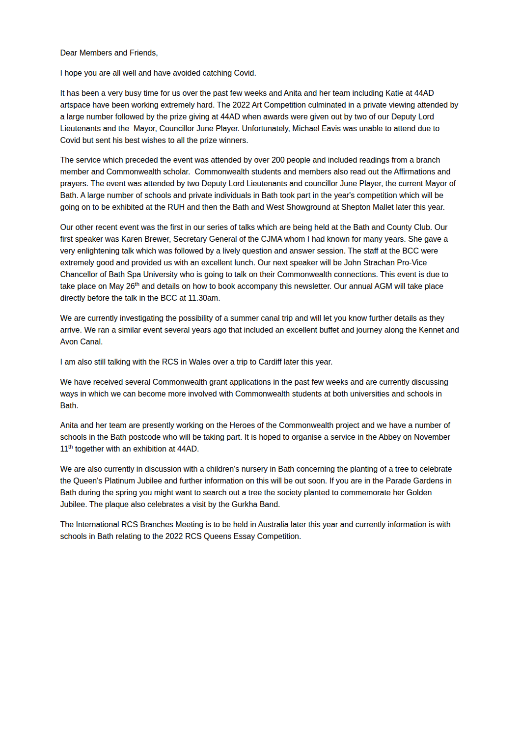Dear Members and Friends,
I hope you are all well and have avoided catching Covid.
It has been a very busy time for us over the past few weeks and Anita and her team including Katie at 44AD artspace have been working extremely hard. The 2022 Art Competition culminated in a private viewing attended by a large number followed by the prize giving at 44AD when awards were given out by two of our Deputy Lord Lieutenants and the Mayor, Councillor June Player. Unfortunately, Michael Eavis was unable to attend due to Covid but sent his best wishes to all the prize winners.
The service which preceded the event was attended by over 200 people and included readings from a branch member and Commonwealth scholar. Commonwealth students and members also read out the Affirmations and prayers. The event was attended by two Deputy Lord Lieutenants and councillor June Player, the current Mayor of Bath. A large number of schools and private individuals in Bath took part in the year's competition which will be going on to be exhibited at the RUH and then the Bath and West Showground at Shepton Mallet later this year.
Our other recent event was the first in our series of talks which are being held at the Bath and County Club. Our first speaker was Karen Brewer, Secretary General of the CJMA whom I had known for many years. She gave a very enlightening talk which was followed by a lively question and answer session. The staff at the BCC were extremely good and provided us with an excellent lunch. Our next speaker will be John Strachan Pro-Vice Chancellor of Bath Spa University who is going to talk on their Commonwealth connections. This event is due to take place on May 26th and details on how to book accompany this newsletter. Our annual AGM will take place directly before the talk in the BCC at 11.30am.
We are currently investigating the possibility of a summer canal trip and will let you know further details as they arrive. We ran a similar event several years ago that included an excellent buffet and journey along the Kennet and Avon Canal.
I am also still talking with the RCS in Wales over a trip to Cardiff later this year.
We have received several Commonwealth grant applications in the past few weeks and are currently discussing ways in which we can become more involved with Commonwealth students at both universities and schools in Bath.
Anita and her team are presently working on the Heroes of the Commonwealth project and we have a number of schools in the Bath postcode who will be taking part. It is hoped to organise a service in the Abbey on November 11th together with an exhibition at 44AD.
We are also currently in discussion with a children's nursery in Bath concerning the planting of a tree to celebrate the Queen's Platinum Jubilee and further information on this will be out soon. If you are in the Parade Gardens in Bath during the spring you might want to search out a tree the society planted to commemorate her Golden Jubilee. The plaque also celebrates a visit by the Gurkha Band.
The International RCS Branches Meeting is to be held in Australia later this year and currently information is with schools in Bath relating to the 2022 RCS Queens Essay Competition.